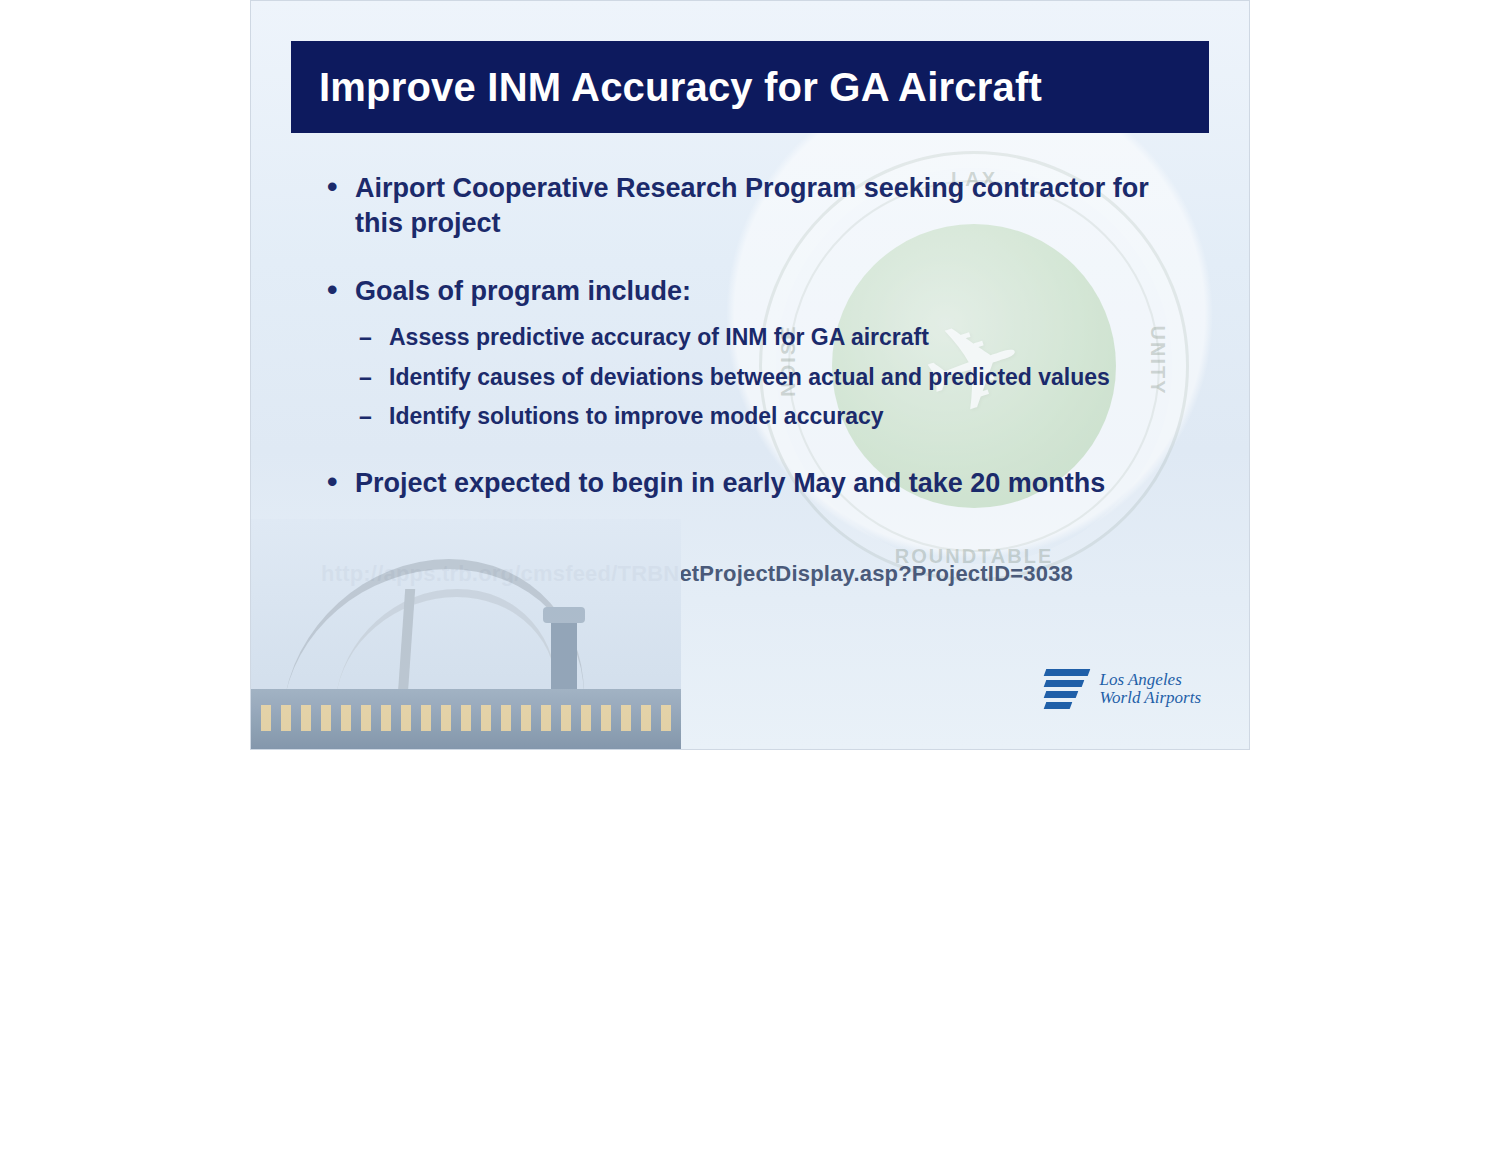✈
LAX
UNITY
ROUNDTABLE
NOISE
Improve INM Accuracy for GA Aircraft
Airport Cooperative Research Program seeking contractor for this project
Goals of program include:
Assess predictive accuracy of INM for GA aircraft
Identify causes of deviations between actual and predicted values
Identify solutions to improve model accuracy
Project expected to begin in early May and take 20 months
http://apps.trb.org/cmsfeed/TRBNetProjectDisplay.asp?ProjectID=3038
Los Angeles World Airports